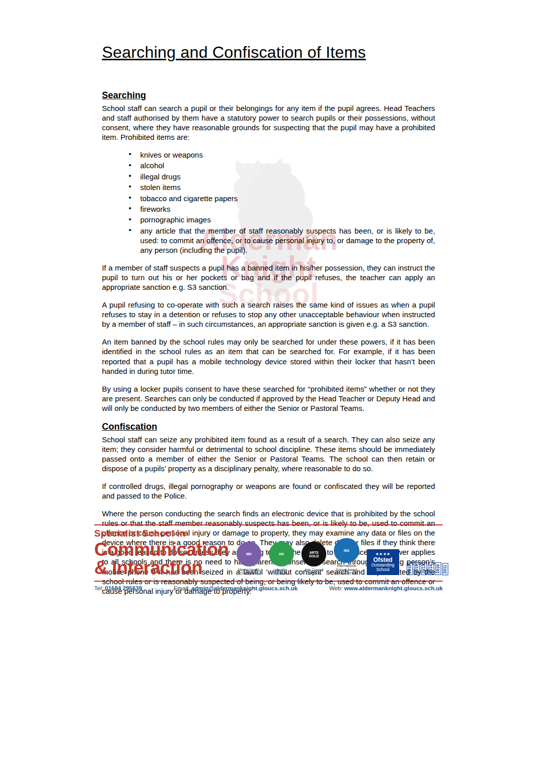Alderman
Knight
School
Searching and Confiscation of Items
Searching
School staff can search a pupil or their belongings for any item if the pupil agrees. Head Teachers and staff authorised by them have a statutory power to search pupils or their possessions, without consent, where they have reasonable grounds for suspecting that the pupil may have a prohibited item. Prohibited items are:
knives or weapons
alcohol
illegal drugs
stolen items
tobacco and cigarette papers
fireworks
pornographic images
any article that the member of staff reasonably suspects has been, or is likely to be, used: to commit an offence, or to cause personal injury to, or damage to the property of, any person (including the pupil).
If a member of staff suspects a pupil has a banned item in his/her possession, they can instruct the pupil to turn out his or her pockets or bag and if the pupil refuses, the teacher can apply an appropriate sanction e.g. S3 sanction.
A pupil refusing to co-operate with such a search raises the same kind of issues as when a pupil refuses to stay in a detention or refuses to stop any other unacceptable behaviour when instructed by a member of staff – in such circumstances, an appropriate sanction is given e.g. a S3 sanction.
An item banned by the school rules may only be searched for under these powers, if it has been identified in the school rules as an item that can be searched for. For example, if it has been reported that a pupil has a mobile technology device stored within their locker that hasn’t been handed in during tutor time.
By using a locker pupils consent to have these searched for “prohibited items” whether or not they are present. Searches can only be conducted if approved by the Head Teacher or Deputy Head and will only be conducted by two members of either the Senior or Pastoral Teams.
Confiscation
School staff can seize any prohibited item found as a result of a search. They can also seize any item; they consider harmful or detrimental to school discipline. These items should be immediately passed onto a member of either the Senior or Pastoral Teams. The school can then retain or dispose of a pupils’ property as a disciplinary penalty, where reasonable to do so.
If controlled drugs, illegal pornography or weapons are found or confiscated they will be reported and passed to the Police.
Where the person conducting the search finds an electronic device that is prohibited by the school rules or that the staff member reasonably suspects has been, or is likely to be, used to commit an offence or cause personal injury or damage to property, they may examine any data or files on the device where there is a good reason to do so. They may also delete data or files if they think there is a good reason to do so, unless they are going to give the device to the police. This power applies to all schools and there is no need to have parental consent to search through a young person’s mobile phone if it has been seized in a lawful ‘without consent’ search and is prohibited by the school rules or is reasonably suspected of being, or being likely to be, used to commit an offence or cause personal injury or damage to property.
Specialist School in
Communication & Interaction
MH
Mental Health
Champions
HS
Healthy Schools
ARTS
GOLD
Arts Council
England
ISA
International
School Award
FOUNDATION
★★★★
Ofsted
Outstanding
School
20182019 20132014 20102011
Tel: 01684 295639
Email: admin@aldermanknight.gloucs.sch.uk
Web: www.aldermanknight.gloucs.sch.uk